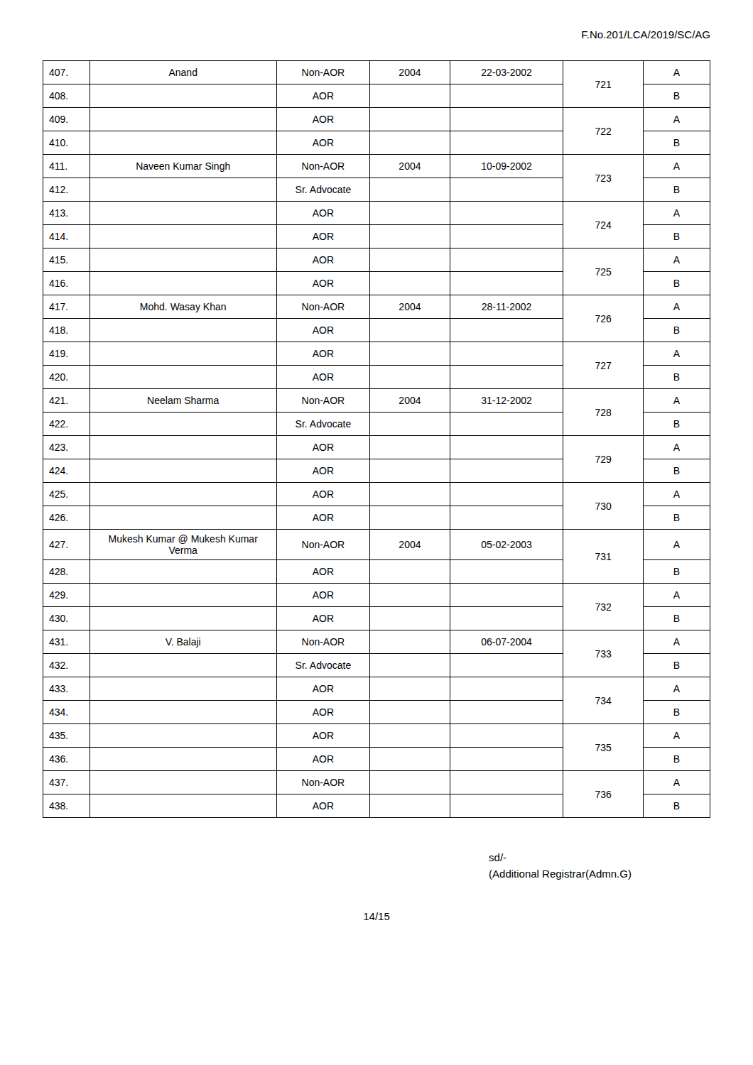F.No.201/LCA/2019/SC/AG
| 407. | Anand | Non-AOR | 2004 | 22-03-2002 | 721 | A |
| 408. | | AOR | | | B |
| 409. | | AOR | | | 722 | A |
| 410. | | AOR | | | B |
| 411. | Naveen Kumar Singh | Non-AOR | 2004 | 10-09-2002 | 723 | A |
| 412. | | Sr. Advocate | | | B |
| 413. | | AOR | | | 724 | A |
| 414. | | AOR | | | B |
| 415. | | AOR | | | 725 | A |
| 416. | | AOR | | | B |
| 417. | Mohd. Wasay Khan | Non-AOR | 2004 | 28-11-2002 | 726 | A |
| 418. | | AOR | | | B |
| 419. | | AOR | | | 727 | A |
| 420. | | AOR | | | B |
| 421. | Neelam Sharma | Non-AOR | 2004 | 31-12-2002 | 728 | A |
| 422. | | Sr. Advocate | | | B |
| 423. | | AOR | | | 729 | A |
| 424. | | AOR | | | B |
| 425. | | AOR | | | 730 | A |
| 426. | | AOR | | | B |
| 427. | Mukesh Kumar @ Mukesh Kumar Verma | Non-AOR | 2004 | 05-02-2003 | 731 | A |
| 428. | | AOR | | | B |
| 429. | | AOR | | | 732 | A |
| 430. | | AOR | | | B |
| 431. | V. Balaji | Non-AOR | | 06-07-2004 | 733 | A |
| 432. | | Sr. Advocate | | | B |
| 433. | | AOR | | | 734 | A |
| 434. | | AOR | | | B |
| 435. | | AOR | | | 735 | A |
| 436. | | AOR | | | B |
| 437. | | Non-AOR | | | 736 | A |
| 438. | | AOR | | | B |
sd/-
(Additional Registrar(Admn.G)
14/15